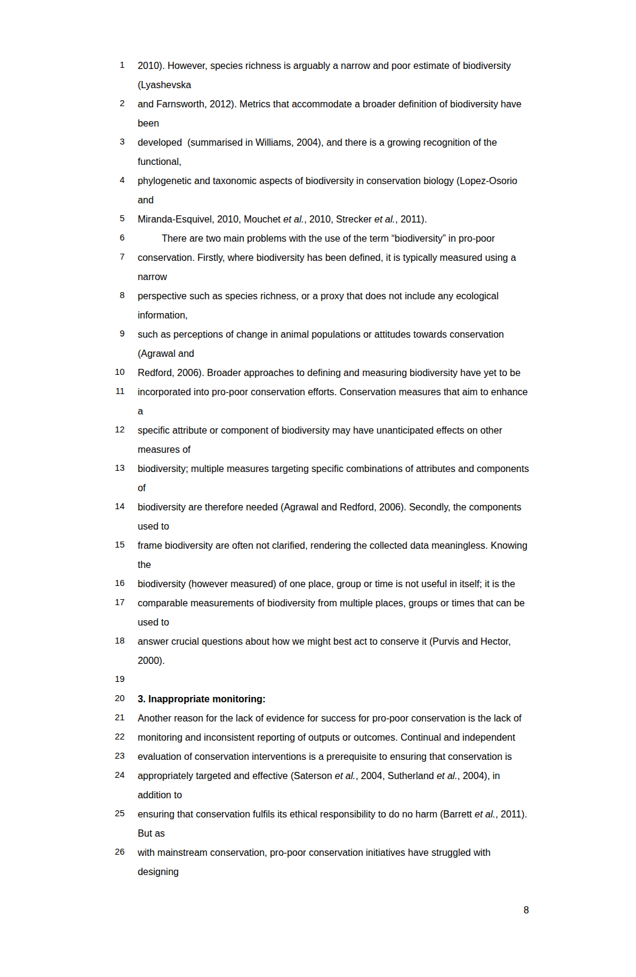2010). However, species richness is arguably a narrow and poor estimate of biodiversity (Lyashevska
and Farnsworth, 2012). Metrics that accommodate a broader definition of biodiversity have been
developed (summarised in Williams, 2004), and there is a growing recognition of the functional,
phylogenetic and taxonomic aspects of biodiversity in conservation biology (Lopez-Osorio and
Miranda-Esquivel, 2010, Mouchet et al., 2010, Strecker et al., 2011).
There are two main problems with the use of the term “biodiversity” in pro-poor
conservation. Firstly, where biodiversity has been defined, it is typically measured using a narrow
perspective such as species richness, or a proxy that does not include any ecological information,
such as perceptions of change in animal populations or attitudes towards conservation (Agrawal and
Redford, 2006). Broader approaches to defining and measuring biodiversity have yet to be
incorporated into pro-poor conservation efforts. Conservation measures that aim to enhance a
specific attribute or component of biodiversity may have unanticipated effects on other measures of
biodiversity; multiple measures targeting specific combinations of attributes and components of
biodiversity are therefore needed (Agrawal and Redford, 2006). Secondly, the components used to
frame biodiversity are often not clarified, rendering the collected data meaningless. Knowing the
biodiversity (however measured) of one place, group or time is not useful in itself; it is the
comparable measurements of biodiversity from multiple places, groups or times that can be used to
answer crucial questions about how we might best act to conserve it (Purvis and Hector, 2000).
3. Inappropriate monitoring:
Another reason for the lack of evidence for success for pro-poor conservation is the lack of
monitoring and inconsistent reporting of outputs or outcomes. Continual and independent
evaluation of conservation interventions is a prerequisite to ensuring that conservation is
appropriately targeted and effective (Saterson et al., 2004, Sutherland et al., 2004), in addition to
ensuring that conservation fulfils its ethical responsibility to do no harm (Barrett et al., 2011). But as
with mainstream conservation, pro-poor conservation initiatives have struggled with designing
8